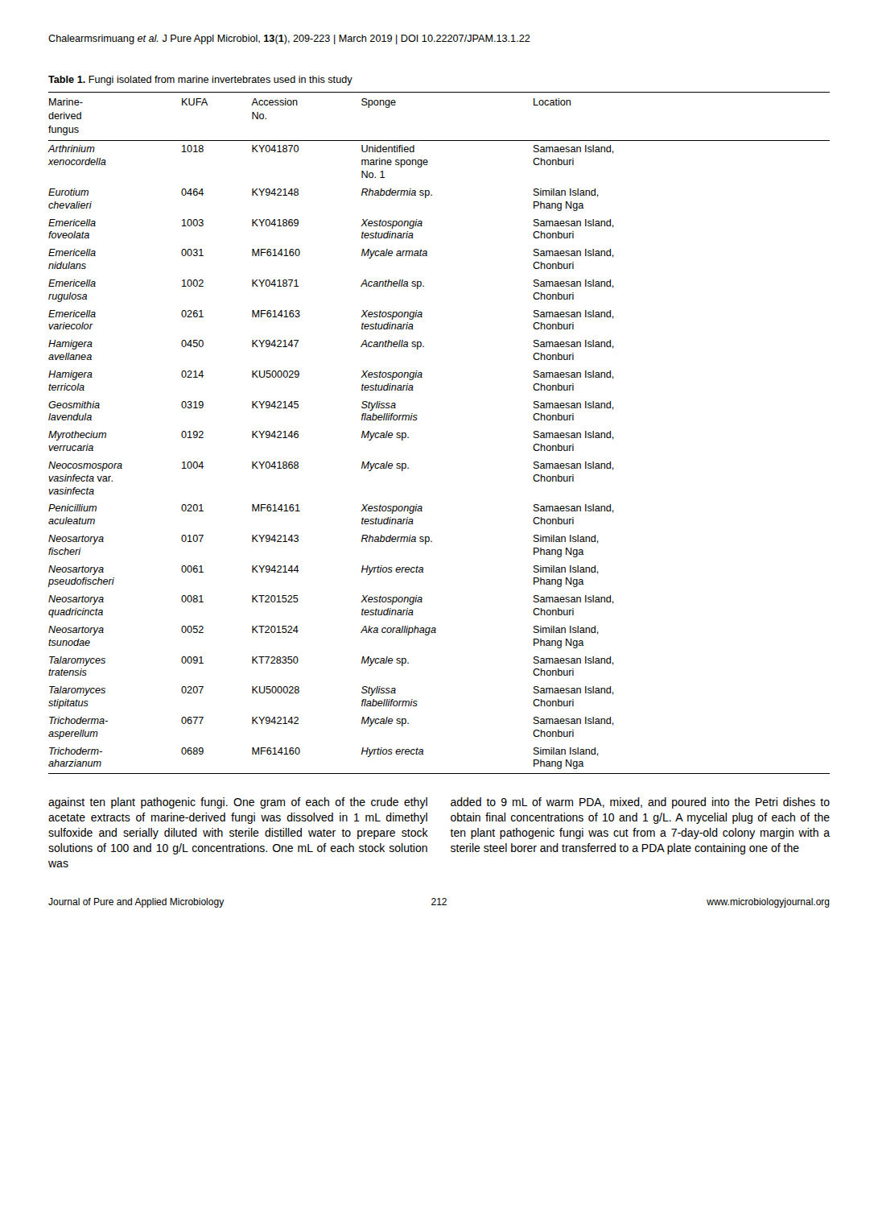Chalearmsrimuang et al. J Pure Appl Microbiol, 13(1), 209-223 | March 2019 | DOI 10.22207/JPAM.13.1.22
Table 1. Fungi isolated from marine invertebrates used in this study
| Marine- derived fungus | KUFA | Accession No. | Sponge | Location |
| --- | --- | --- | --- | --- |
| Arthrinium xenocordella | 1018 | KY041870 | Unidentified marine sponge No. 1 | Samaesan Island, Chonburi |
| Eurotium chevalieri | 0464 | KY942148 | Rhabdermia sp. | Similan Island, Phang Nga |
| Emericella foveolata | 1003 | KY041869 | Xestospongia testudinaria | Samaesan Island, Chonburi |
| Emericella nidulans | 0031 | MF614160 | Mycale armata | Samaesan Island, Chonburi |
| Emericella rugulosa | 1002 | KY041871 | Acanthella sp. | Samaesan Island, Chonburi |
| Emericella variecolor | 0261 | MF614163 | Xestospongia testudinaria | Samaesan Island, Chonburi |
| Hamigera avellanea | 0450 | KY942147 | Acanthella sp. | Samaesan Island, Chonburi |
| Hamigera terricola | 0214 | KU500029 | Xestospongia testudinaria | Samaesan Island, Chonburi |
| Geosmithia lavendula | 0319 | KY942145 | Stylissa flabelliformis | Samaesan Island, Chonburi |
| Myrothecium verrucaria | 0192 | KY942146 | Mycale sp. | Samaesan Island, Chonburi |
| Neocosmospora vasinfecta var. vasinfecta | 1004 | KY041868 | Mycale sp. | Samaesan Island, Chonburi |
| Penicillium aculeatum | 0201 | MF614161 | Xestospongia testudinaria | Samaesan Island, Chonburi |
| Neosartorya fischeri | 0107 | KY942143 | Rhabdermia sp. | Similan Island, Phang Nga |
| Neosartorya pseudofischeri | 0061 | KY942144 | Hyrtios erecta | Similan Island, Phang Nga |
| Neosartorya quadricincta | 0081 | KT201525 | Xestospongia testudinaria | Samaesan Island, Chonburi |
| Neosartorya tsunodae | 0052 | KT201524 | Aka coralliphaga | Similan Island, Phang Nga |
| Talaromyces tratensis | 0091 | KT728350 | Mycale sp. | Samaesan Island, Chonburi |
| Talaromyces stipitatus | 0207 | KU500028 | Stylissa flabelliformis | Samaesan Island, Chonburi |
| Trichoderma- asperellum | 0677 | KY942142 | Mycale sp. | Samaesan Island, Chonburi |
| Trichoderm- aharzianum | 0689 | MF614160 | Hyrtios erecta | Similan Island, Phang Nga |
against ten plant pathogenic fungi. One gram of each of the crude ethyl acetate extracts of marine-derived fungi was dissolved in 1 mL dimethyl sulfoxide and serially diluted with sterile distilled water to prepare stock solutions of 100 and 10 g/L concentrations. One mL of each stock solution was
added to 9 mL of warm PDA, mixed, and poured into the Petri dishes to obtain final concentrations of 10 and 1 g/L. A mycelial plug of each of the ten plant pathogenic fungi was cut from a 7-day-old colony margin with a sterile steel borer and transferred to a PDA plate containing one of the
Journal of Pure and Applied Microbiology
212
www.microbiologyjournal.org